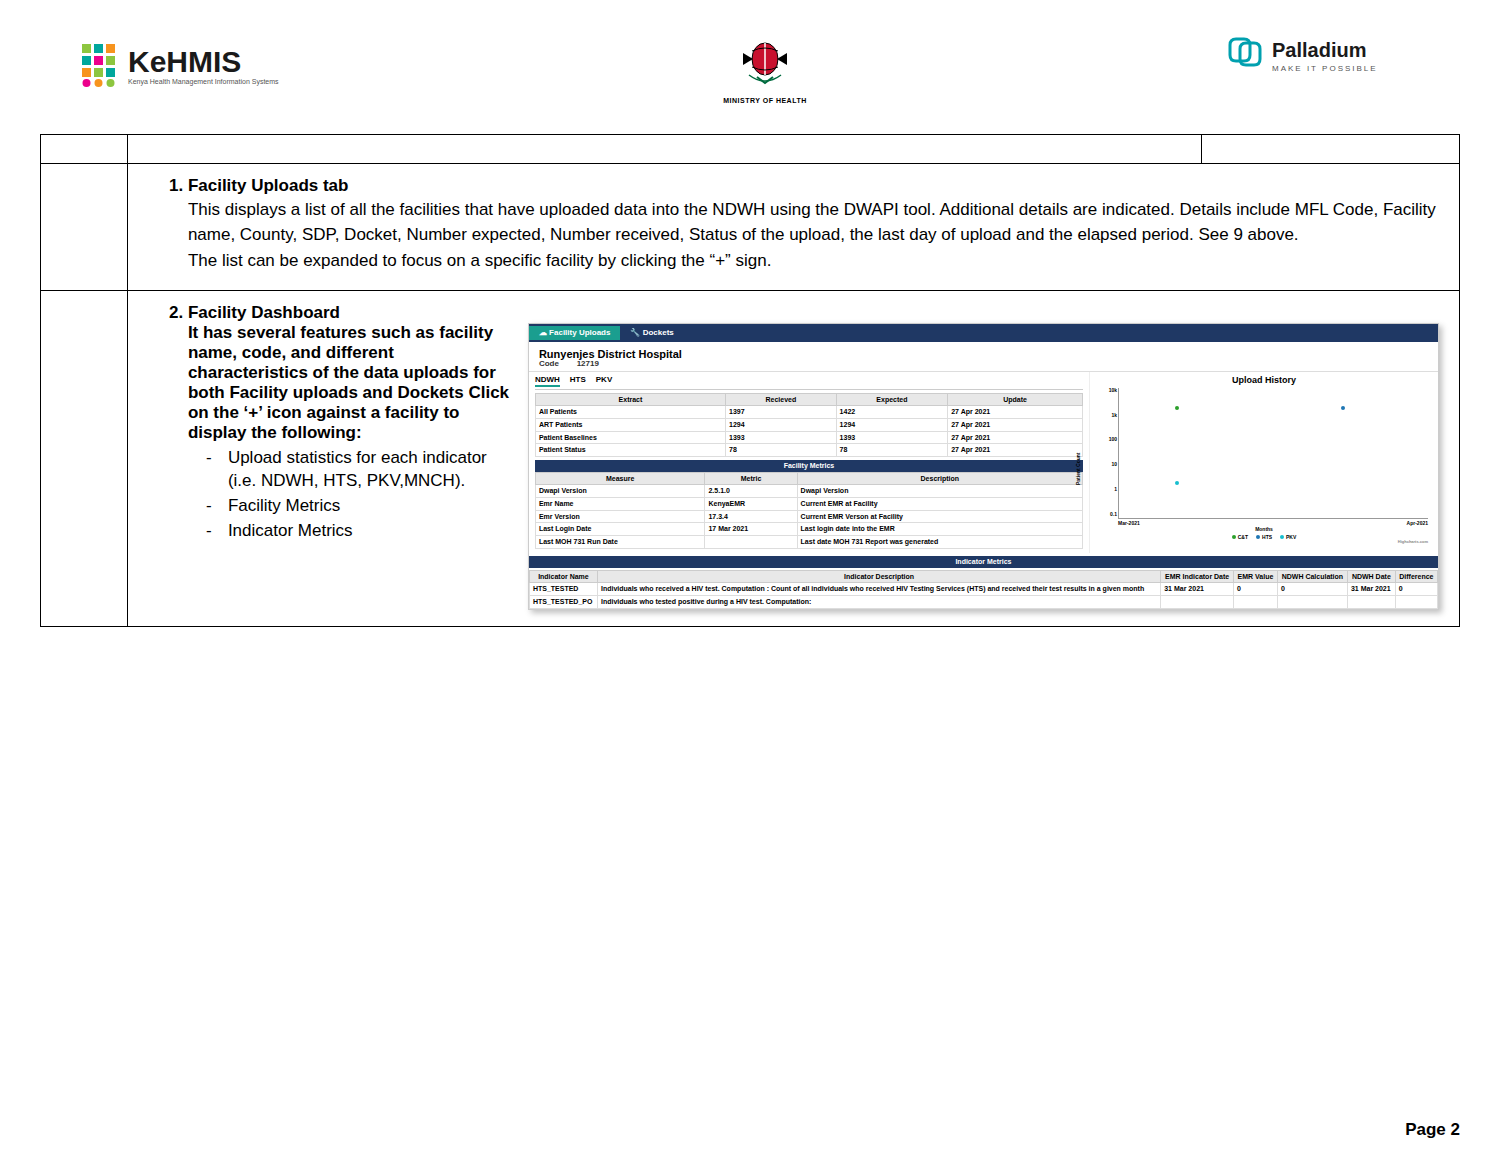KeHMIS Kenya Health Management Information Systems
MINISTRY OF HEALTH
Palladium MAKE IT POSSIBLE
| | Facility Uploads tab This displays a list of all the facilities that have uploaded data into the NDWH using the DWAPI tool. Additional details are indicated. Details include MFL Code, Facility name, County, SDP, Docket, Number expected, Number received, Status of the upload, the last day of upload and the elapsed period. See 9 above. The list can be expanded to focus on a specific facility by clicking the “+” sign. |
| | Facility Dashboard It has several features such as facility name, code, and different characteristics of the data uploads for both Facility uploads and Dockets Click on the ‘ + ’ icon against a facility to display the following: Upload statistics for each indicator (i.e. NDWH, HTS, PKV,MNCH). Facility Metrics Indicator Metrics ☁ Facility Uploads 🔧 Dockets Runyenjes District Hospital Code 12719 NDWH HTS PKV / Extract / Recieved / Expected / Update / / --- / --- / --- / --- / / All Patients / 1397 / 1422 / 27 Apr 2021 / / ART Patients / 1294 / 1294 / 27 Apr 2021 / / Patient Baselines / 1393 / 1393 / 27 Apr 2021 / / Patient Status / 78 / 78 / 27 Apr 2021 / Facility Metrics / Measure / Metric / Description / / --- / --- / --- / / Dwapi Version / 2.5.1.0 / Dwapi Version / / Emr Name / KenyaEMR / Current EMR at Facility / / Emr Version / 17.3.4 / Current EMR Verson at Facility / / Last Login Date / 17 Mar 2021 / Last login date into the EMR / / Last MOH 731 Run Date / / Last date MOH 731 Report was generated / Upload History Patient Count 10k 1k 100 10 1 0.1 Mar-2021 Apr-2021 Months C&T HTS PKV Highcharts.com Indicator Metrics / Indicator Name / Indicator Description / EMR Indicator Date / EMR Value / NDWH Calculation / NDWH Date / Difference / / --- / --- / --- / --- / --- / --- / --- / / HTS_TESTED / Individuals who received a HIV test. Computation : Count of all individuals who received HIV Testing Services (HTS) and received their test results in a given month / 31 Mar 2021 / 0 / 0 / 31 Mar 2021 / 0 / / HTS_TESTED_PO / Individuals who tested positive during a HIV test. Computation: / / / / / / |
Page 2